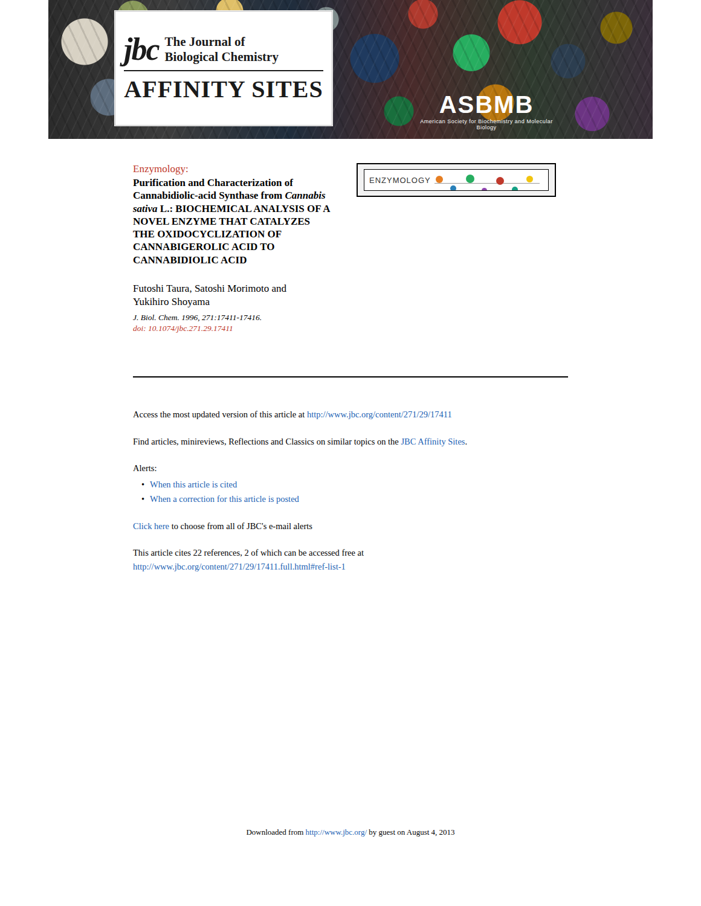jbc
The Journal of
Biological Chemistry
AFFINITY SITES
ASBMB
American Society for Biochemistry and Molecular Biology
Enzymology:
Purification and Characterization of Cannabidiolic-acid Synthase from Cannabis sativa L.: BIOCHEMICAL ANALYSIS OF A NOVEL ENZYME THAT CATALYZES THE OXIDOCYCLIZATION OF CANNABIGEROLIC ACID TO CANNABIDIOLIC ACID
Futoshi Taura, Satoshi Morimoto and
Yukihiro Shoyama
J. Biol. Chem. 1996, 271:17411-17416.
doi: 10.1074/jbc.271.29.17411
ENZYMOLOGY
Access the most updated version of this article at http://www.jbc.org/content/271/29/17411
Find articles, minireviews, Reflections and Classics on similar topics on the JBC Affinity Sites.
Alerts:
When this article is cited
When a correction for this article is posted
Click here to choose from all of JBC's e-mail alerts
This article cites 22 references, 2 of which can be accessed free at http://www.jbc.org/content/271/29/17411.full.html#ref-list-1
Downloaded from http://www.jbc.org/ by guest on August 4, 2013